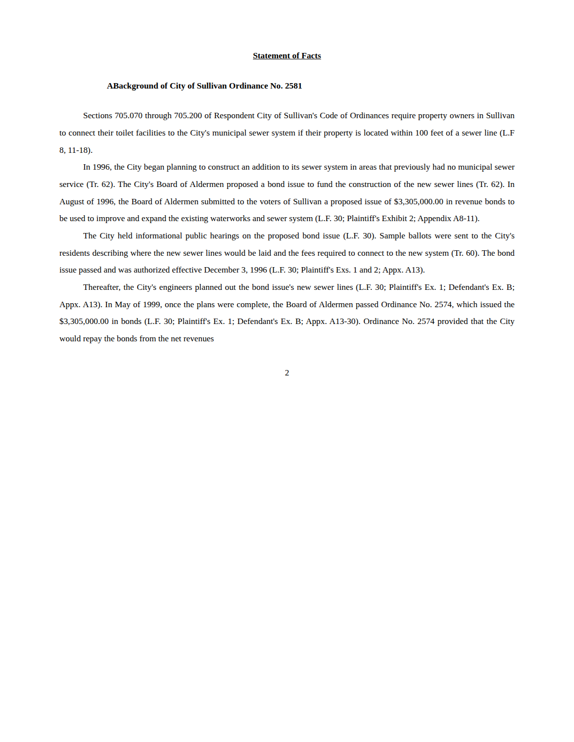Statement of Facts
A. Background of City of Sullivan Ordinance No. 2581
Sections 705.070 through 705.200 of Respondent City of Sullivan's Code of Ordinances require property owners in Sullivan to connect their toilet facilities to the City's municipal sewer system if their property is located within 100 feet of a sewer line (L.F 8, 11-18).
In 1996, the City began planning to construct an addition to its sewer system in areas that previously had no municipal sewer service (Tr. 62). The City's Board of Aldermen proposed a bond issue to fund the construction of the new sewer lines (Tr. 62). In August of 1996, the Board of Aldermen submitted to the voters of Sullivan a proposed issue of $3,305,000.00 in revenue bonds to be used to improve and expand the existing waterworks and sewer system (L.F. 30; Plaintiff's Exhibit 2; Appendix A8-11).
The City held informational public hearings on the proposed bond issue (L.F. 30). Sample ballots were sent to the City's residents describing where the new sewer lines would be laid and the fees required to connect to the new system (Tr. 60). The bond issue passed and was authorized effective December 3, 1996 (L.F. 30; Plaintiff's Exs. 1 and 2; Appx. A13).
Thereafter, the City's engineers planned out the bond issue's new sewer lines (L.F. 30; Plaintiff's Ex. 1; Defendant's Ex. B; Appx. A13). In May of 1999, once the plans were complete, the Board of Aldermen passed Ordinance No. 2574, which issued the $3,305,000.00 in bonds (L.F. 30; Plaintiff's Ex. 1; Defendant's Ex. B; Appx. A13-30). Ordinance No. 2574 provided that the City would repay the bonds from the net revenues
2